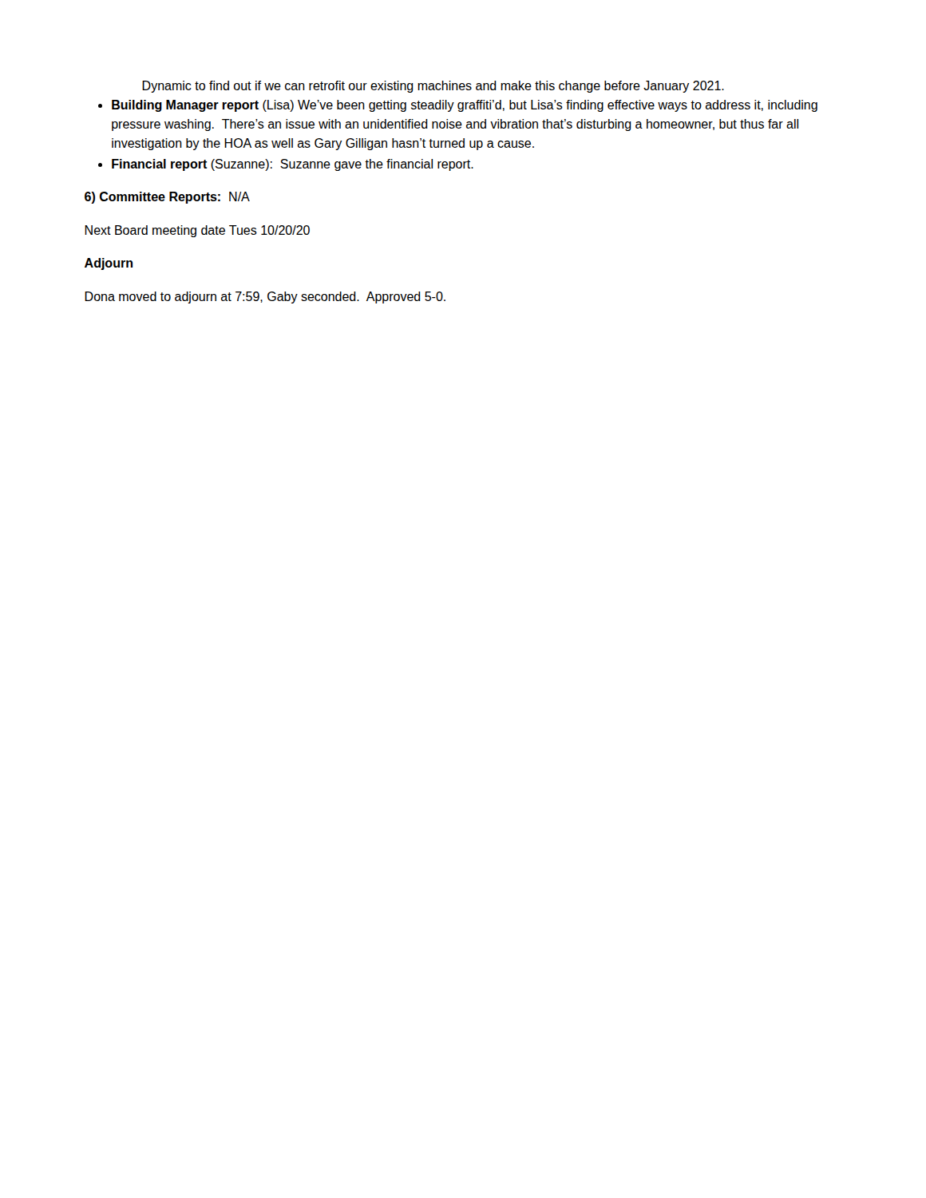Dynamic to find out if we can retrofit our existing machines and make this change before January 2021.
Building Manager report (Lisa) We’ve been getting steadily graffiti’d, but Lisa’s finding effective ways to address it, including pressure washing. There’s an issue with an unidentified noise and vibration that’s disturbing a homeowner, but thus far all investigation by the HOA as well as Gary Gilligan hasn’t turned up a cause.
Financial report (Suzanne): Suzanne gave the financial report.
Committee Reports: N/A
Next Board meeting date Tues 10/20/20
Adjourn
Dona moved to adjourn at 7:59, Gaby seconded. Approved 5-0.